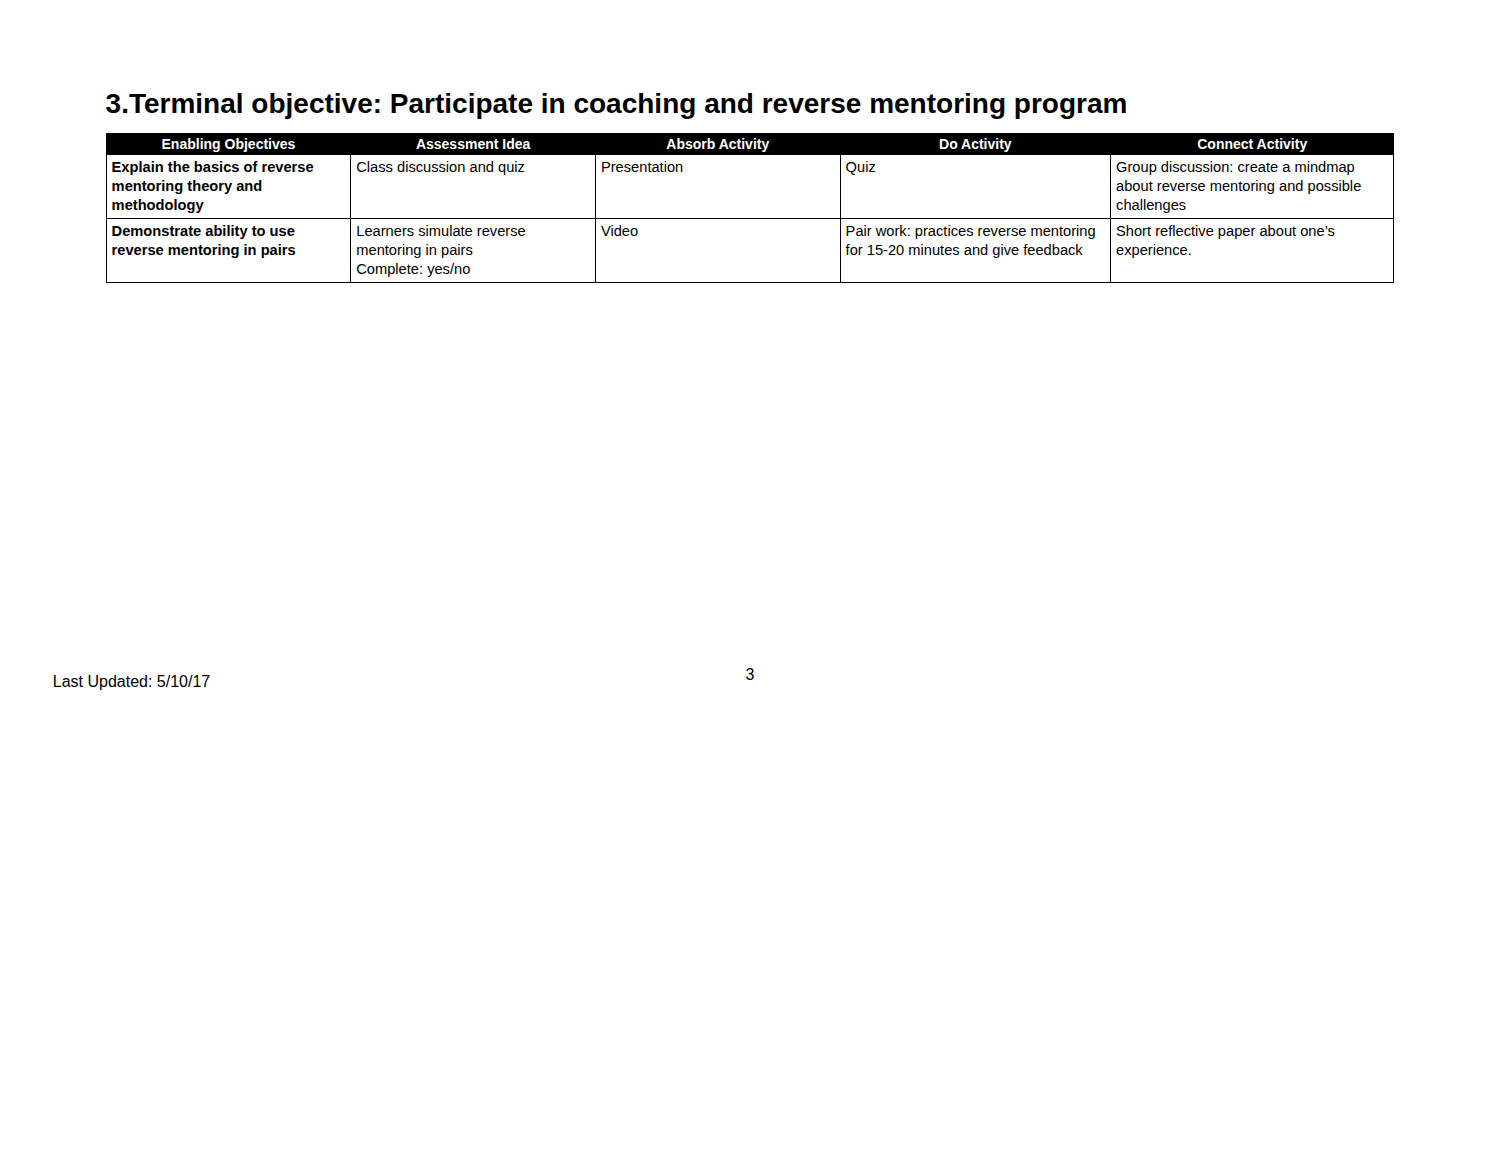3.Terminal objective: Participate in coaching and reverse mentoring program
| Enabling Objectives | Assessment Idea | Absorb Activity | Do Activity | Connect Activity |
| --- | --- | --- | --- | --- |
| Explain the basics of reverse mentoring theory and methodology | Class discussion and quiz | Presentation | Quiz | Group discussion: create a mindmap about reverse mentoring and possible challenges |
| Demonstrate ability to use reverse mentoring in pairs | Learners simulate reverse mentoring in pairs Complete: yes/no | Video | Pair work: practices reverse mentoring for 15-20 minutes and give feedback | Short reflective paper about one’s experience. |
3
Last Updated: 5/10/17